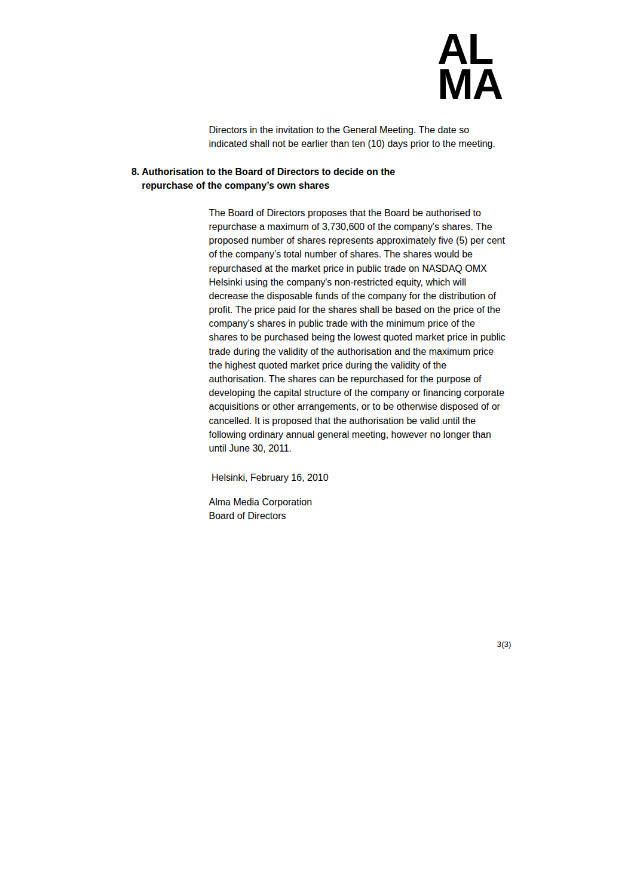AL MA
Directors in the invitation to the General Meeting. The date so indicated shall not be earlier than ten (10) days prior to the meeting.
8. Authorisation to the Board of Directors to decide on the repurchase of the company’s own shares
The Board of Directors proposes that the Board be authorised to repurchase a maximum of 3,730,600 of the company's shares. The proposed number of shares represents approximately five (5) per cent of the company’s total number of shares. The shares would be repurchased at the market price in public trade on NASDAQ OMX Helsinki using the company's non-restricted equity, which will decrease the disposable funds of the company for the distribution of profit. The price paid for the shares shall be based on the price of the company’s shares in public trade with the minimum price of the shares to be purchased being the lowest quoted market price in public trade during the validity of the authorisation and the maximum price the highest quoted market price during the validity of the authorisation. The shares can be repurchased for the purpose of developing the capital structure of the company or financing corporate acquisitions or other arrangements, or to be otherwise disposed of or cancelled. It is proposed that the authorisation be valid until the following ordinary annual general meeting, however no longer than until June 30, 2011.
Helsinki, February 16, 2010
Alma Media Corporation
Board of Directors
3(3)